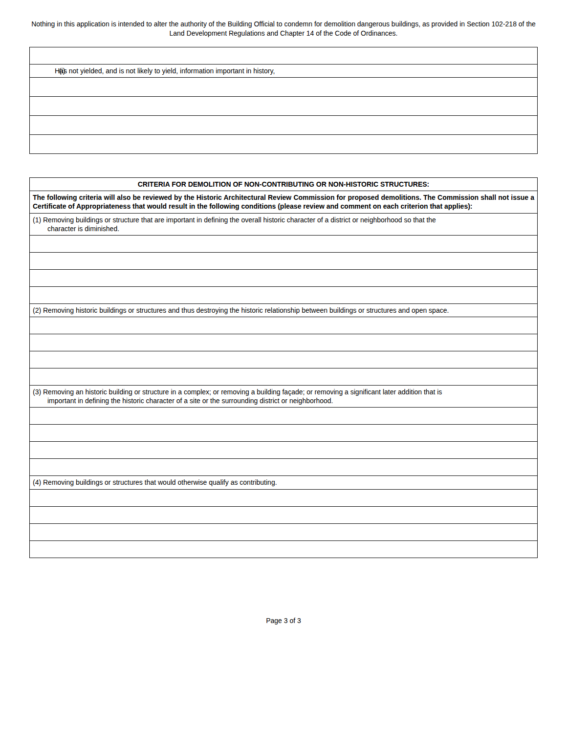Nothing in this application is intended to alter the authority of the Building Official to condemn for demolition dangerous buildings, as provided in Section 102-218 of the Land Development Regulations and Chapter 14 of the Code of Ordinances.
| (i) Has not yielded, and is not likely to yield, information important in history, |
| CRITERIA FOR DEMOLITION OF NON-CONTRIBUTING OR NON-HISTORIC STRUCTURES: |
| The following criteria will also be reviewed by the Historic Architectural Review Commission for proposed demolitions. The Commission shall not issue a Certificate of Appropriateness that would result in the following conditions (please review and comment on each criterion that applies): |
| (1) Removing buildings or structure that are important in defining the overall historic character of a district or neighborhood so that the character is diminished. |
| (2) Removing historic buildings or structures and thus destroying the historic relationship between buildings or structures and open space. |
| (3) Removing an historic building or structure in a complex; or removing a building façade; or removing a significant later addition that is important in defining the historic character of a site or the surrounding district or neighborhood. |
| (4) Removing buildings or structures that would otherwise qualify as contributing. |
Page 3 of 3